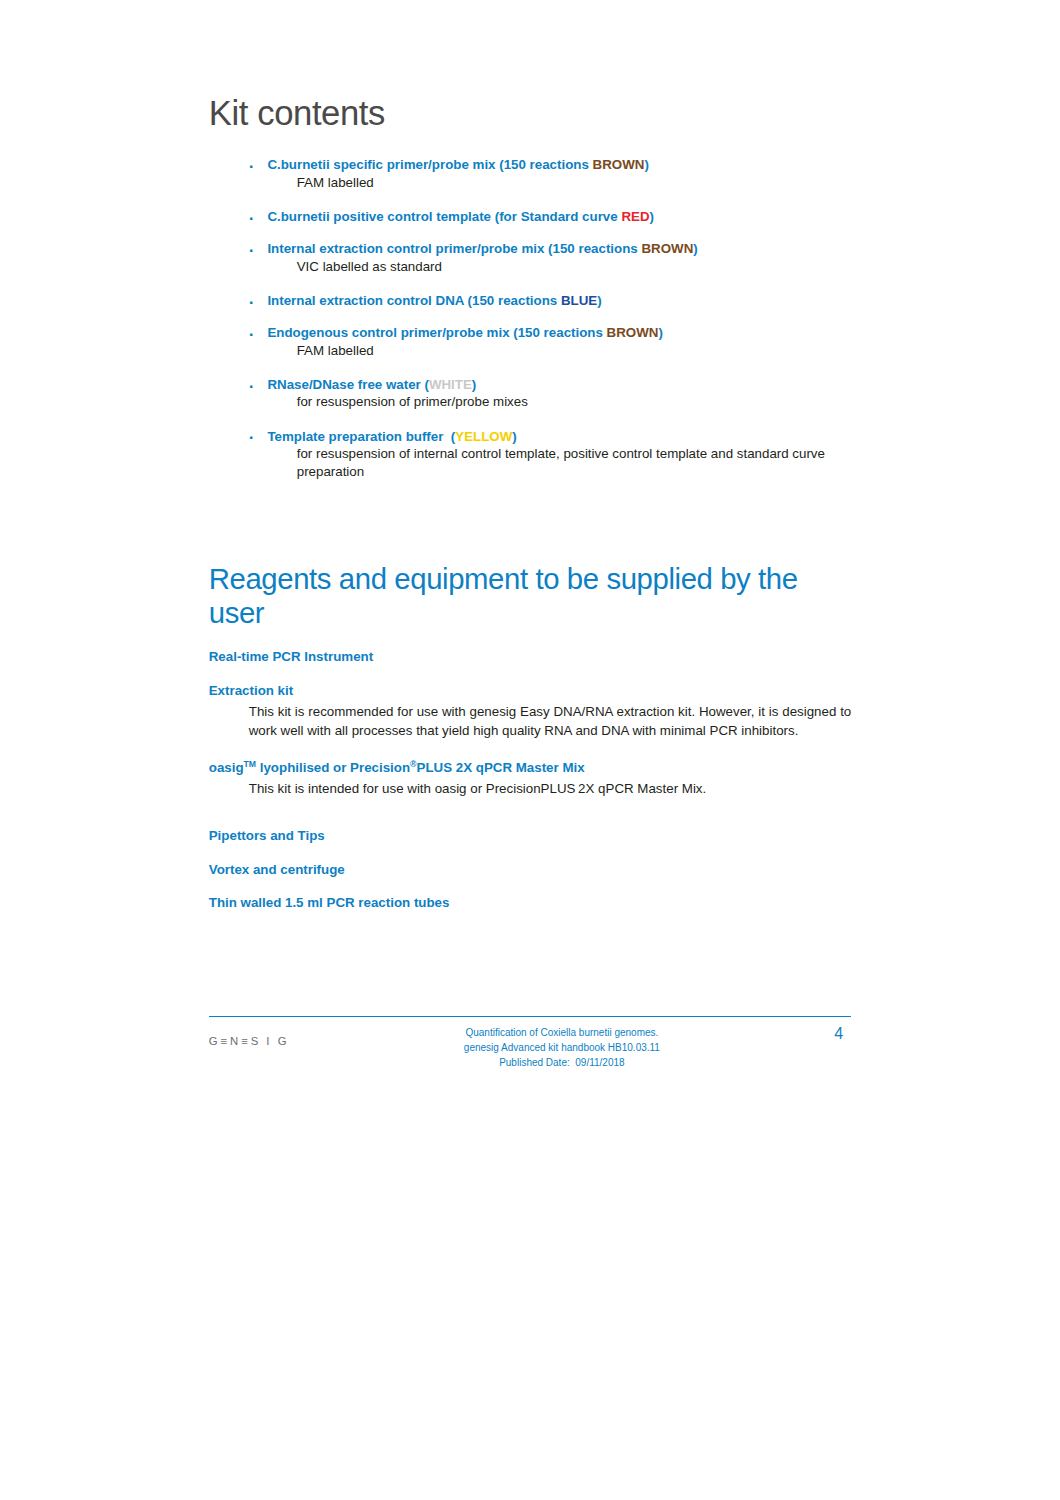Kit contents
C.burnetii specific primer/probe mix (150 reactions BROWN) FAM labelled
C.burnetii positive control template (for Standard curve RED)
Internal extraction control primer/probe mix (150 reactions BROWN) VIC labelled as standard
Internal extraction control DNA (150 reactions BLUE)
Endogenous control primer/probe mix (150 reactions BROWN) FAM labelled
RNase/DNase free water (WHITE) for resuspension of primer/probe mixes
Template preparation buffer (YELLOW) for resuspension of internal control template, positive control template and standard curve preparation
Reagents and equipment to be supplied by the user
Real-time PCR Instrument
Extraction kit
This kit is recommended for use with genesig Easy DNA/RNA extraction kit. However, it is designed to work well with all processes that yield high quality RNA and DNA with minimal PCR inhibitors.
oasigTM lyophilised or Precision®PLUS 2X qPCR Master Mix
This kit is intended for use with oasig or PrecisionPLUS 2X qPCR Master Mix.
Pipettors and Tips
Vortex and centrifuge
Thin walled 1.5 ml PCR reaction tubes
G≡N≡S I G
Quantification of Coxiella burnetii genomes.
genesig Advanced kit handbook HB10.03.11
Published Date: 09/11/2018
4